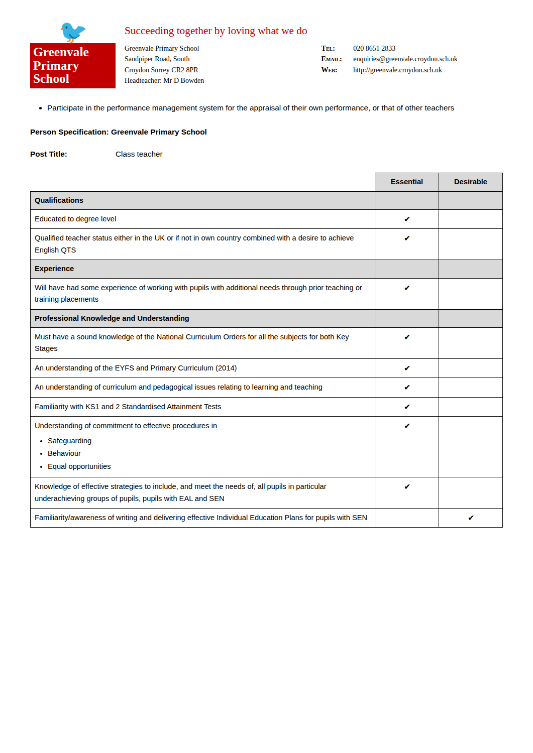🐦
Greenvale
Primary
School
Succeeding together by loving what we do
| Greenvale Primary School | Tel: | 020 8651 2833 |
| Sandpiper Road, South | Email: | enquiries@greenvale.croydon.sch.uk |
| Croydon Surrey CR2 8PR | Web: | http://greenvale.croydon.sch.uk |
| Headteacher: Mr D Bowden | | |
Participate in the performance management system for the appraisal of their own performance, or that of other teachers
Person Specification: Greenvale Primary School
Post Title: Class teacher
| | Essential | Desirable |
| --- | --- | --- |
| Qualifications | | |
| Educated to degree level | ✔ | |
| Qualified teacher status either in the UK or if not in own country combined with a desire to achieve English QTS | ✔ | |
| Experience | | |
| Will have had some experience of working with pupils with additional needs through prior teaching or training placements | ✔ | |
| Professional Knowledge and Understanding | | |
| Must have a sound knowledge of the National Curriculum Orders for all the subjects for both Key Stages | ✔ | |
| An understanding of the EYFS and Primary Curriculum (2014) | ✔ | |
| An understanding of curriculum and pedagogical issues relating to learning and teaching | ✔ | |
| Familiarity with KS1 and 2 Standardised Attainment Tests | ✔ | |
| Understanding of commitment to effective procedures in Safeguarding Behaviour Equal opportunities | ✔ | |
| Knowledge of effective strategies to include, and meet the needs of, all pupils in particular underachieving groups of pupils, pupils with EAL and SEN | ✔ | |
| Familiarity/awareness of writing and delivering effective Individual Education Plans for pupils with SEN | | ✔ |